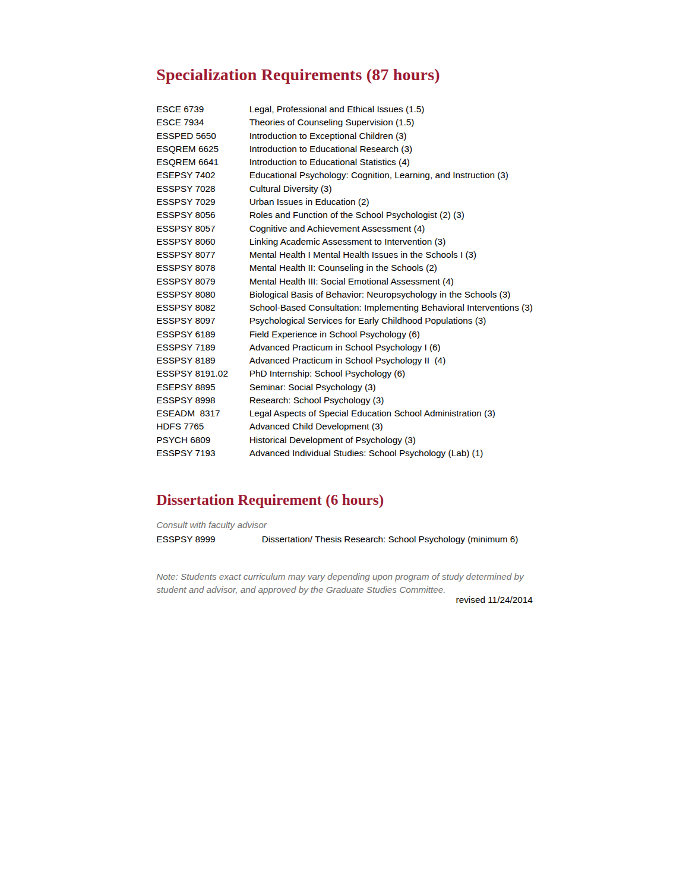Specialization Requirements (87 hours)
| ESCE 6739 | Legal, Professional and Ethical Issues (1.5) |
| ESCE 7934 | Theories of Counseling Supervision (1.5) |
| ESSPED 5650 | Introduction to Exceptional Children (3) |
| ESQREM 6625 | Introduction to Educational Research (3) |
| ESQREM 6641 | Introduction to Educational Statistics (4) |
| ESEPSY 7402 | Educational Psychology: Cognition, Learning, and Instruction (3) |
| ESSPSY 7028 | Cultural Diversity (3) |
| ESSPSY 7029 | Urban Issues in Education (2) |
| ESSPSY 8056 | Roles and Function of the School Psychologist (2) (3) |
| ESSPSY 8057 | Cognitive and Achievement Assessment (4) |
| ESSPSY 8060 | Linking Academic Assessment to Intervention (3) |
| ESSPSY 8077 | Mental Health I Mental Health Issues in the Schools I (3) |
| ESSPSY 8078 | Mental Health II: Counseling in the Schools (2) |
| ESSPSY 8079 | Mental Health III: Social Emotional Assessment (4) |
| ESSPSY 8080 | Biological Basis of Behavior: Neuropsychology in the Schools (3) |
| ESSPSY 8082 | School-Based Consultation: Implementing Behavioral Interventions (3) |
| ESSPSY 8097 | Psychological Services for Early Childhood Populations (3) |
| ESSPSY 6189 | Field Experience in School Psychology (6) |
| ESSPSY 7189 | Advanced Practicum in School Psychology I (6) |
| ESSPSY 8189 | Advanced Practicum in School Psychology II (4) |
| ESSPSY 8191.02 | PhD Internship: School Psychology (6) |
| ESEPSY 8895 | Seminar: Social Psychology (3) |
| ESSPSY 8998 | Research: School Psychology (3) |
| ESEADM 8317 | Legal Aspects of Special Education School Administration (3) |
| HDFS 7765 | Advanced Child Development (3) |
| PSYCH 6809 | Historical Development of Psychology (3) |
| ESSPSY 7193 | Advanced Individual Studies: School Psychology (Lab) (1) |
Dissertation Requirement (6 hours)
Consult with faculty advisor
ESSPSY 8999 Dissertation/ Thesis Research: School Psychology (minimum 6)
Note: Students exact curriculum may vary depending upon program of study determined by student and advisor, and approved by the Graduate Studies Committee.
revised 11/24/2014